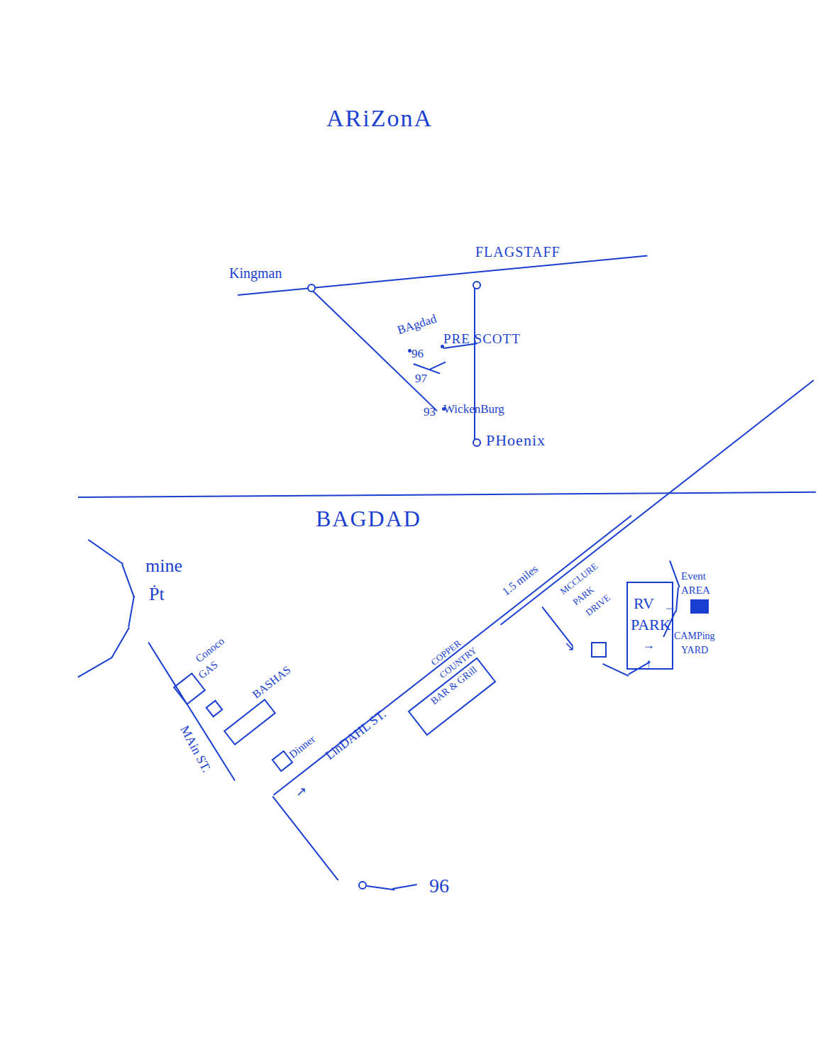ARiZonA
BAGDAD
Kingman
FLAGSTAFF
PRE SCOTT
BAgdad
96
97
93
WickenBurg
PHoenix
↘
↑
↗
→
mine
Ṗt
Conoco
GAS
BASHAS
Dinner
MAin ST.
LinDAHL ST.
1.5 miles
MCCLURE
PARK
DRIVE
COPPER
COUNTRY
BAR & GRill
RV
PARK
→
Event
AREA
CAMPing
YARD
96